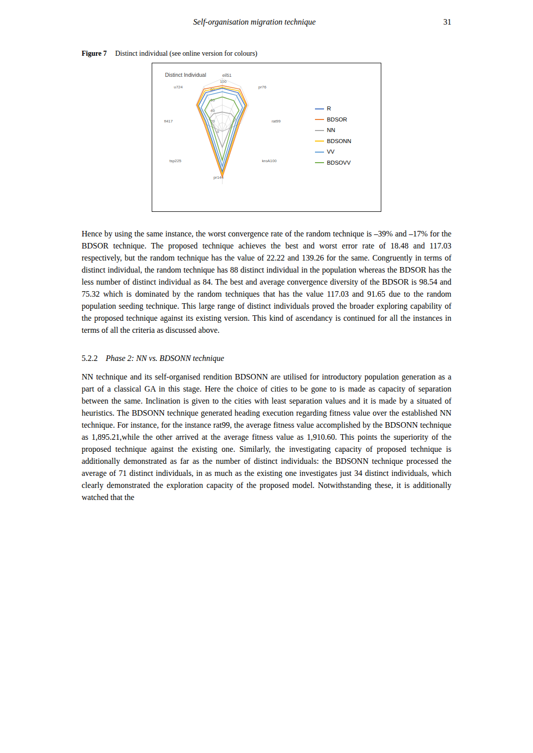Self-organisation migration technique
31
Figure 7 Distinct individual (see online version for colours)
Distinct Individual eil51 100 80 60 40 20 0 u724 pr76 fl417 rat99 tsp225 kroA100 pr144
R
BDSOR
NN
BDSONN
VV
BDSOVV
Hence by using the same instance, the worst convergence rate of the random technique is –39% and –17% for the BDSOR technique. The proposed technique achieves the best and worst error rate of 18.48 and 117.03 respectively, but the random technique has the value of 22.22 and 139.26 for the same. Congruently in terms of distinct individual, the random technique has 88 distinct individual in the population whereas the BDSOR has the less number of distinct individual as 84. The best and average convergence diversity of the BDSOR is 98.54 and 75.32 which is dominated by the random techniques that has the value 117.03 and 91.65 due to the random population seeding technique. This large range of distinct individuals proved the broader exploring capability of the proposed technique against its existing version. This kind of ascendancy is continued for all the instances in terms of all the criteria as discussed above.
5.2.2 Phase 2: NN vs. BDSONN technique
NN technique and its self-organised rendition BDSONN are utilised for introductory population generation as a part of a classical GA in this stage. Here the choice of cities to be gone to is made as capacity of separation between the same. Inclination is given to the cities with least separation values and it is made by a situated of heuristics. The BDSONN technique generated heading execution regarding fitness value over the established NN technique. For instance, for the instance rat99, the average fitness value accomplished by the BDSONN technique as 1,895.21,while the other arrived at the average fitness value as 1,910.60. This points the superiority of the proposed technique against the existing one. Similarly, the investigating capacity of proposed technique is additionally demonstrated as far as the number of distinct individuals: the BDSONN technique processed the average of 71 distinct individuals, in as much as the existing one investigates just 34 distinct individuals, which clearly demonstrated the exploration capacity of the proposed model. Notwithstanding these, it is additionally watched that the